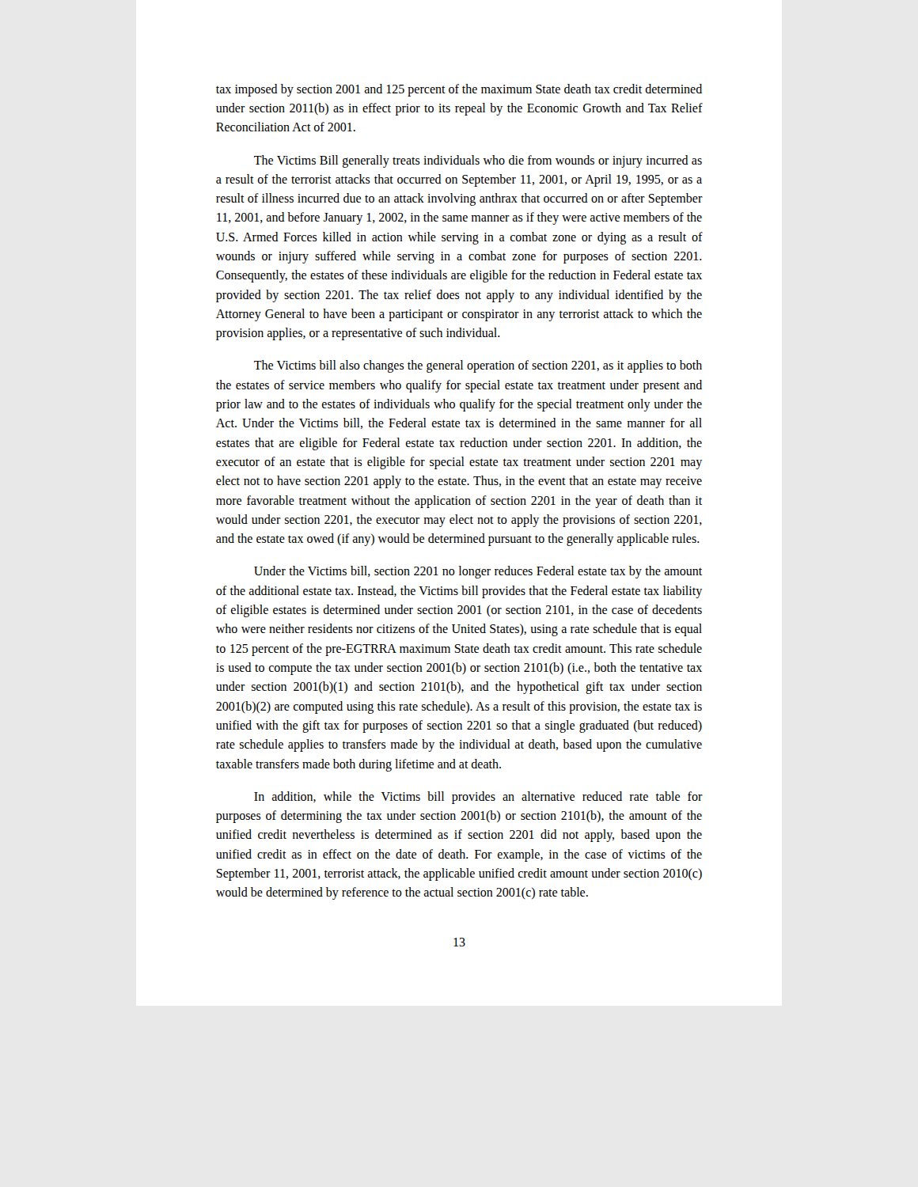tax imposed by section 2001 and 125 percent of the maximum State death tax credit determined under section 2011(b) as in effect prior to its repeal by the Economic Growth and Tax Relief Reconciliation Act of 2001.
The Victims Bill generally treats individuals who die from wounds or injury incurred as a result of the terrorist attacks that occurred on September 11, 2001, or April 19, 1995, or as a result of illness incurred due to an attack involving anthrax that occurred on or after September 11, 2001, and before January 1, 2002, in the same manner as if they were active members of the U.S. Armed Forces killed in action while serving in a combat zone or dying as a result of wounds or injury suffered while serving in a combat zone for purposes of section 2201. Consequently, the estates of these individuals are eligible for the reduction in Federal estate tax provided by section 2201. The tax relief does not apply to any individual identified by the Attorney General to have been a participant or conspirator in any terrorist attack to which the provision applies, or a representative of such individual.
The Victims bill also changes the general operation of section 2201, as it applies to both the estates of service members who qualify for special estate tax treatment under present and prior law and to the estates of individuals who qualify for the special treatment only under the Act. Under the Victims bill, the Federal estate tax is determined in the same manner for all estates that are eligible for Federal estate tax reduction under section 2201. In addition, the executor of an estate that is eligible for special estate tax treatment under section 2201 may elect not to have section 2201 apply to the estate. Thus, in the event that an estate may receive more favorable treatment without the application of section 2201 in the year of death than it would under section 2201, the executor may elect not to apply the provisions of section 2201, and the estate tax owed (if any) would be determined pursuant to the generally applicable rules.
Under the Victims bill, section 2201 no longer reduces Federal estate tax by the amount of the additional estate tax. Instead, the Victims bill provides that the Federal estate tax liability of eligible estates is determined under section 2001 (or section 2101, in the case of decedents who were neither residents nor citizens of the United States), using a rate schedule that is equal to 125 percent of the pre-EGTRRA maximum State death tax credit amount. This rate schedule is used to compute the tax under section 2001(b) or section 2101(b) (i.e., both the tentative tax under section 2001(b)(1) and section 2101(b), and the hypothetical gift tax under section 2001(b)(2) are computed using this rate schedule). As a result of this provision, the estate tax is unified with the gift tax for purposes of section 2201 so that a single graduated (but reduced) rate schedule applies to transfers made by the individual at death, based upon the cumulative taxable transfers made both during lifetime and at death.
In addition, while the Victims bill provides an alternative reduced rate table for purposes of determining the tax under section 2001(b) or section 2101(b), the amount of the unified credit nevertheless is determined as if section 2201 did not apply, based upon the unified credit as in effect on the date of death. For example, in the case of victims of the September 11, 2001, terrorist attack, the applicable unified credit amount under section 2010(c) would be determined by reference to the actual section 2001(c) rate table.
13